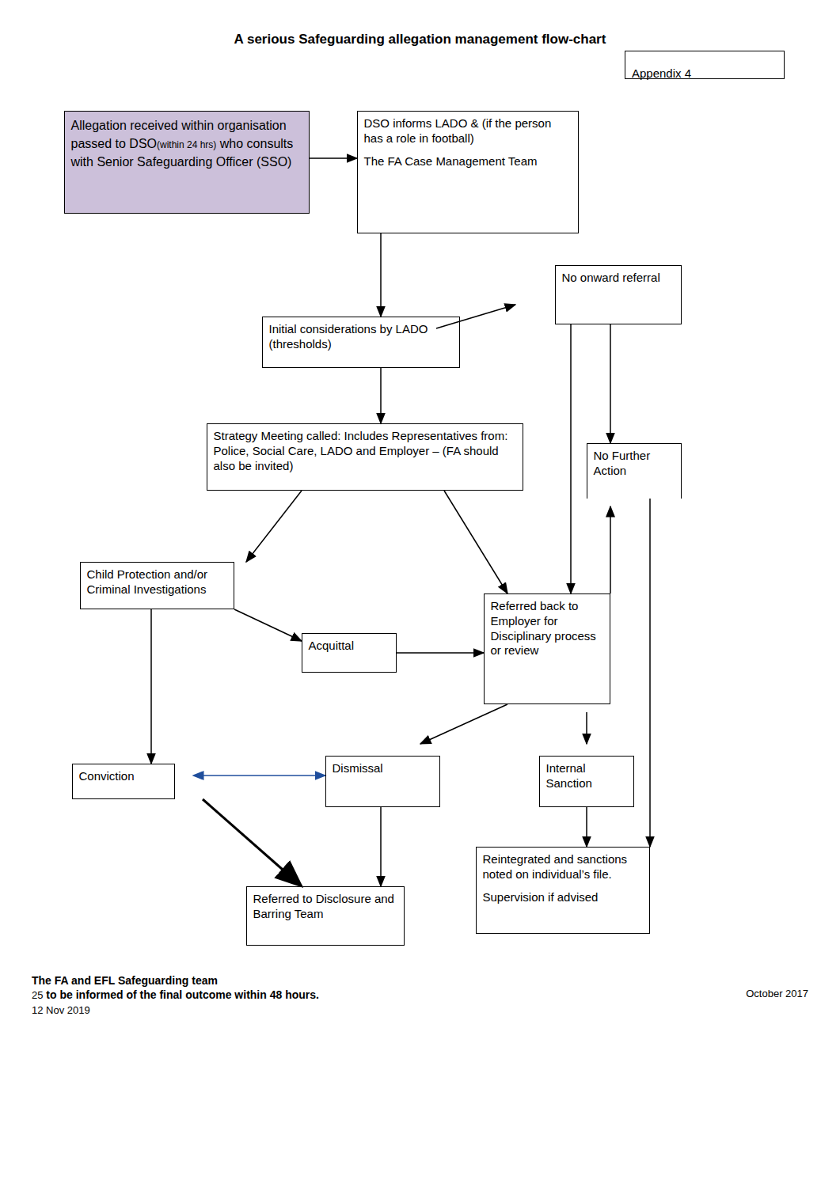A serious Safeguarding allegation management flow-chart
Appendix 4
Allegation received within organisation passed to DSO(within 24 hrs) who consults with Senior Safeguarding Officer (SSO)
DSO informs LADO & (if the person has a role in football)
The FA Case Management Team
No onward referral
Initial considerations by LADO (thresholds)
Strategy Meeting called: Includes Representatives from:
Police, Social Care, LADO and Employer – (FA should also be invited)
No Further Action
Child Protection and/or Criminal Investigations
Acquittal
Referred back to Employer for Disciplinary process or review
Conviction
Dismissal
Internal Sanction
Reintegrated and sanctions noted on individual’s file.
Supervision if advised
Referred to Disclosure and Barring Team
The FA and EFL Safeguarding team
25 to be informed of the final outcome within 48 hours. October 2017
12 Nov 2019